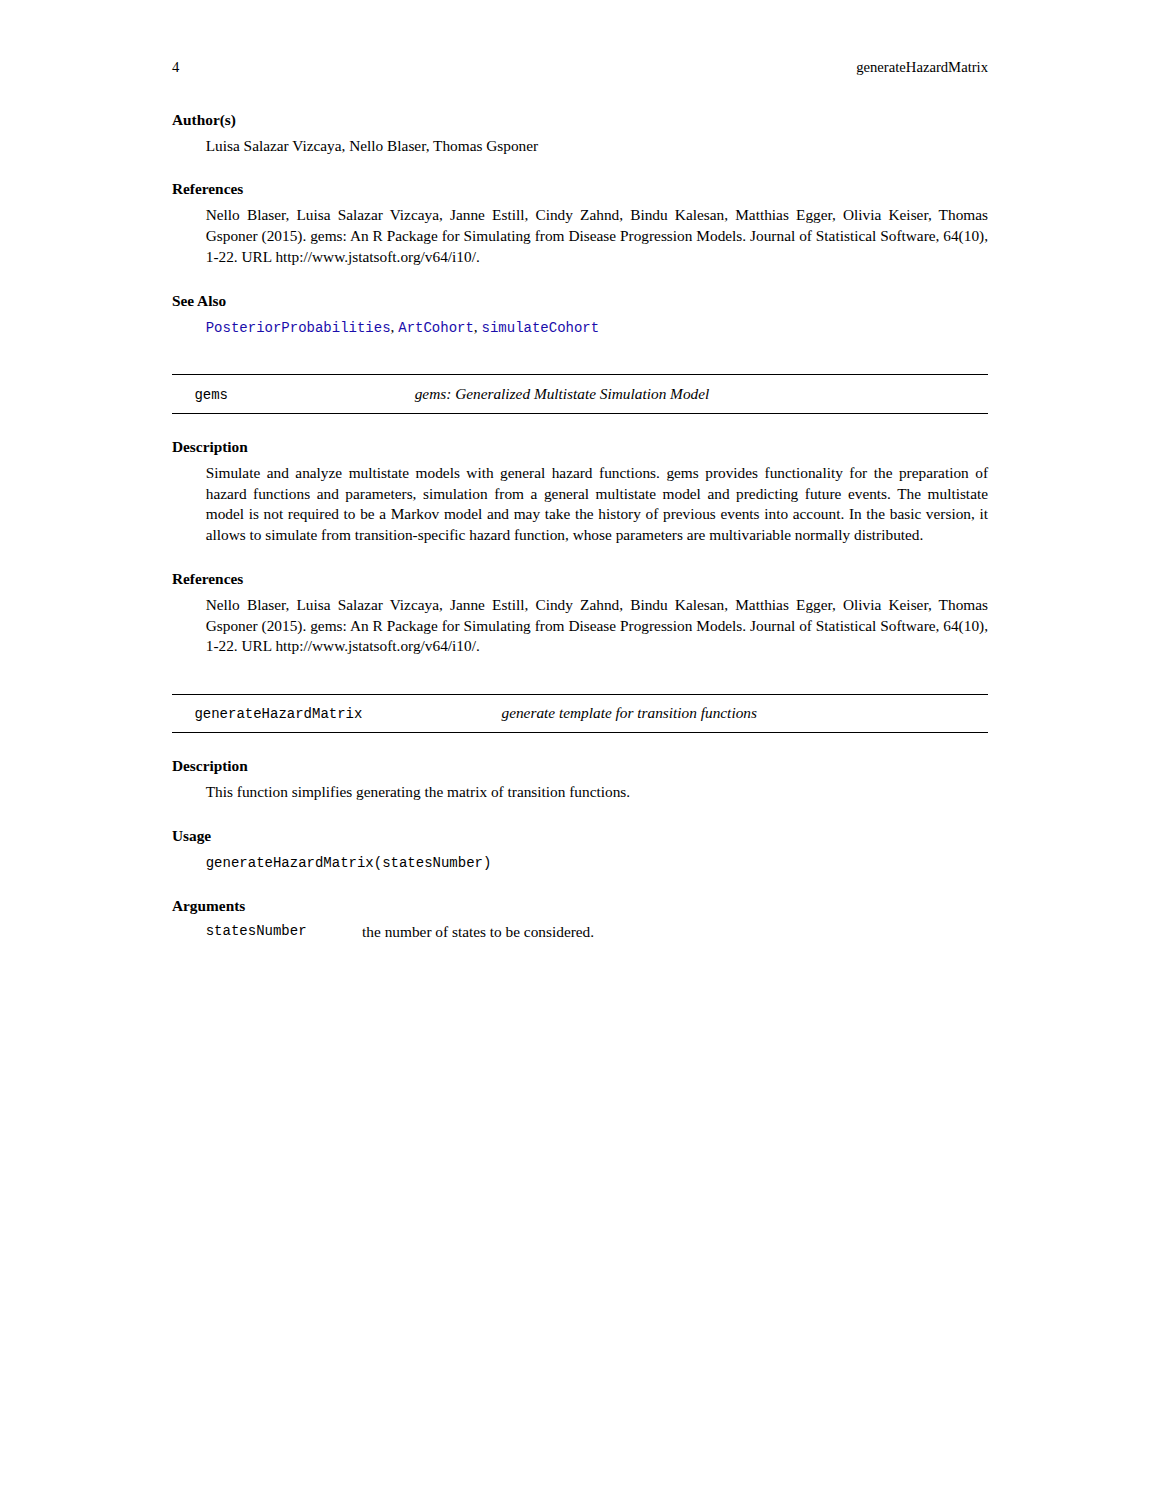4 generateHazardMatrix
Author(s)
Luisa Salazar Vizcaya, Nello Blaser, Thomas Gsponer
References
Nello Blaser, Luisa Salazar Vizcaya, Janne Estill, Cindy Zahnd, Bindu Kalesan, Matthias Egger, Olivia Keiser, Thomas Gsponer (2015). gems: An R Package for Simulating from Disease Progression Models. Journal of Statistical Software, 64(10), 1-22. URL http://www.jstatsoft.org/v64/i10/.
See Also
PosteriorProbabilities, ArtCohort, simulateCohort
gems gems: Generalized Multistate Simulation Model
Description
Simulate and analyze multistate models with general hazard functions. gems provides functionality for the preparation of hazard functions and parameters, simulation from a general multistate model and predicting future events. The multistate model is not required to be a Markov model and may take the history of previous events into account. In the basic version, it allows to simulate from transition-specific hazard function, whose parameters are multivariable normally distributed.
References
Nello Blaser, Luisa Salazar Vizcaya, Janne Estill, Cindy Zahnd, Bindu Kalesan, Matthias Egger, Olivia Keiser, Thomas Gsponer (2015). gems: An R Package for Simulating from Disease Progression Models. Journal of Statistical Software, 64(10), 1-22. URL http://www.jstatsoft.org/v64/i10/.
generateHazardMatrix generate template for transition functions
Description
This function simplifies generating the matrix of transition functions.
Usage
generateHazardMatrix(statesNumber)
Arguments
statesNumber
the number of states to be considered.